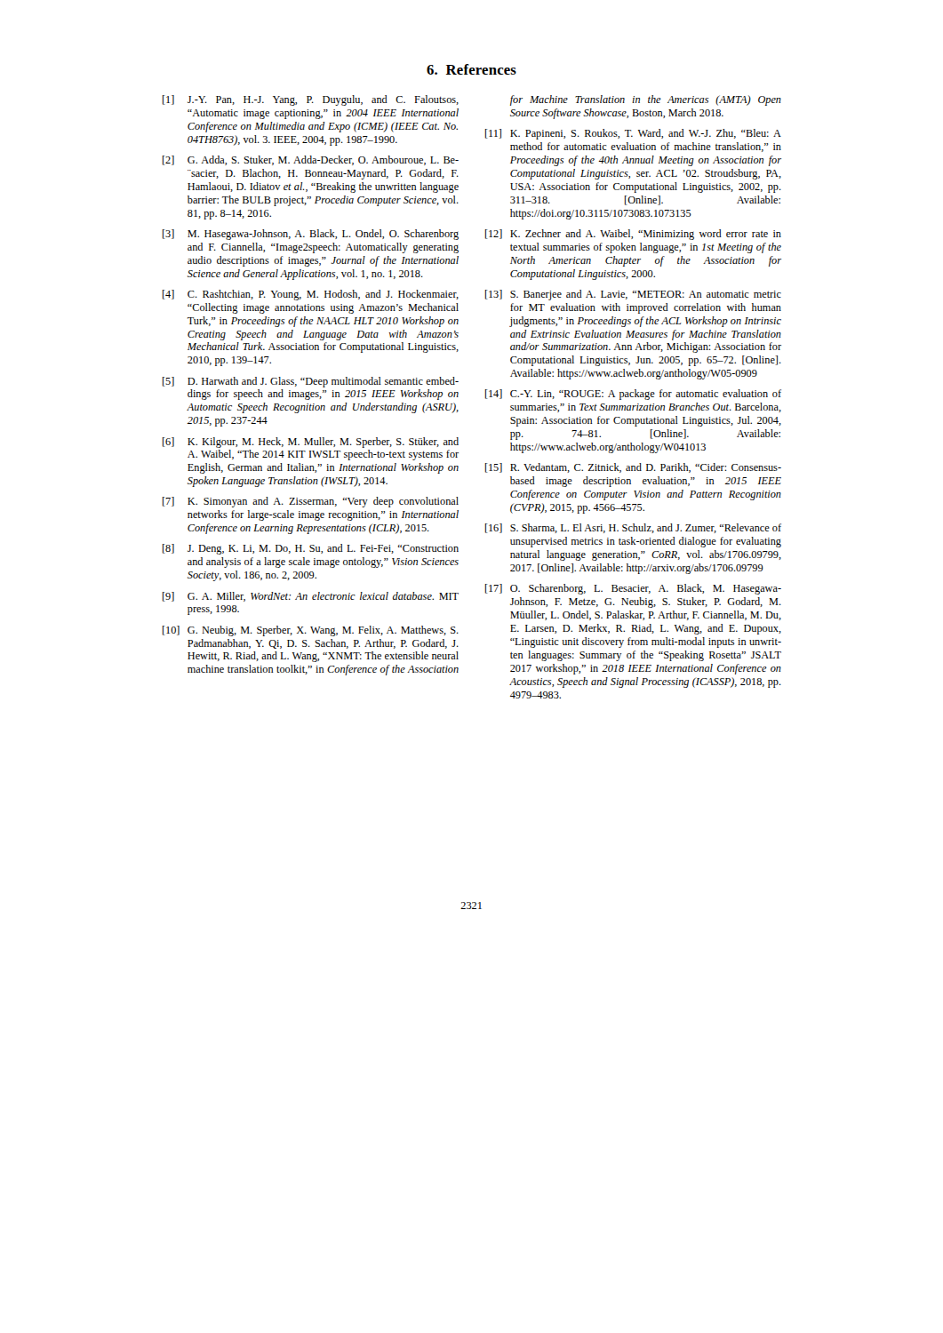6. References
[1] J.-Y. Pan, H.-J. Yang, P. Duygulu, and C. Faloutsos, “Automatic image captioning,” in 2004 IEEE International Conference on Multimedia and Expo (ICME) (IEEE Cat. No. 04TH8763), vol. 3. IEEE, 2004, pp. 1987–1990.
[2] G. Adda, S. Stuker, M. Adda-Decker, O. Ambouroue, L. Be-¨sacier, D. Blachon, H. Bonneau-Maynard, P. Godard, F. Hamlaoui, D. Idiatov et al., “Breaking the unwritten language barrier: The BULB project,” Procedia Computer Science, vol. 81, pp. 8–14, 2016.
[3] M. Hasegawa-Johnson, A. Black, L. Ondel, O. Scharenborg and F. Ciannella, “Image2speech: Automatically generating audio descriptions of images,” Journal of the International Science and General Applications, vol. 1, no. 1, 2018.
[4] C. Rashtchian, P. Young, M. Hodosh, and J. Hockenmaier, “Collecting image annotations using Amazon’s Mechanical Turk,” in Proceedings of the NAACL HLT 2010 Workshop on Creating Speech and Language Data with Amazon’s Mechanical Turk. Association for Computational Linguistics, 2010, pp. 139–147.
[5] D. Harwath and J. Glass, “Deep multimodal semantic embeddings for speech and images,” in 2015 IEEE Workshop on Automatic Speech Recognition and Understanding (ASRU), 2015, pp. 237-244
[6] K. Kilgour, M. Heck, M. Muller, M. Sperber, S. Stüker, and A. Waibel, “The 2014 KIT IWSLT speech-to-text systems for English, German and Italian,” in International Workshop on Spoken Language Translation (IWSLT), 2014.
[7] K. Simonyan and A. Zisserman, “Very deep convolutional networks for large-scale image recognition,” in International Conference on Learning Representations (ICLR), 2015.
[8] J. Deng, K. Li, M. Do, H. Su, and L. Fei-Fei, “Construction and analysis of a large scale image ontology,” Vision Sciences Society, vol. 186, no. 2, 2009.
[9] G. A. Miller, WordNet: An electronic lexical database. MIT press, 1998.
[10] G. Neubig, M. Sperber, X. Wang, M. Felix, A. Matthews, S. Padmanabhan, Y. Qi, D. S. Sachan, P. Arthur, P. Godard, J. Hewitt, R. Riad, and L. Wang, “XNMT: The extensible neural machine translation toolkit,” in Conference of the Association for Machine Translation in the Americas (AMTA) Open Source Software Showcase, Boston, March 2018.
[11] K. Papineni, S. Roukos, T. Ward, and W.-J. Zhu, “Bleu: A method for automatic evaluation of machine translation,” in Proceedings of the 40th Annual Meeting on Association for Computational Linguistics, ser. ACL ’02. Stroudsburg, PA, USA: Association for Computational Linguistics, 2002, pp. 311–318. [Online]. Available: https://doi.org/10.3115/1073083.1073135
[12] K. Zechner and A. Waibel, “Minimizing word error rate in textual summaries of spoken language,” in 1st Meeting of the North American Chapter of the Association for Computational Linguistics, 2000.
[13] S. Banerjee and A. Lavie, “METEOR: An automatic metric for MT evaluation with improved correlation with human judgments,” in Proceedings of the ACL Workshop on Intrinsic and Extrinsic Evaluation Measures for Machine Translation and/or Summarization. Ann Arbor, Michigan: Association for Computational Linguistics, Jun. 2005, pp. 65–72. [Online]. Available: https://www.aclweb.org/anthology/W05-0909
[14] C.-Y. Lin, “ROUGE: A package for automatic evaluation of summaries,” in Text Summarization Branches Out. Barcelona, Spain: Association for Computational Linguistics, Jul. 2004, pp. 74–81. [Online]. Available: https://www.aclweb.org/anthology/W041013
[15] R. Vedantam, C. Zitnick, and D. Parikh, “Cider: Consensus-based image description evaluation,” in 2015 IEEE Conference on Computer Vision and Pattern Recognition (CVPR), 2015, pp. 4566–4575.
[16] S. Sharma, L. El Asri, H. Schulz, and J. Zumer, “Relevance of unsupervised metrics in task-oriented dialogue for evaluating natural language generation,” CoRR, vol. abs/1706.09799, 2017. [Online]. Available: http://arxiv.org/abs/1706.09799
[17] O. Scharenborg, L. Besacier, A. Black, M. Hasegawa-Johnson, F. Metze, G. Neubig, S. Stuker, P. Godard, M. Müuller, L. Ondel, S. Palaskar, P. Arthur, F. Ciannella, M. Du, E. Larsen, D. Merkx, R. Riad, L. Wang, and E. Dupoux, “Linguistic unit discovery from multi-modal inputs in unwritten languages: Summary of the “Speaking Rosetta” JSALT 2017 workshop,” in 2018 IEEE International Conference on Acoustics, Speech and Signal Processing (ICASSP), 2018, pp. 4979–4983.
2321